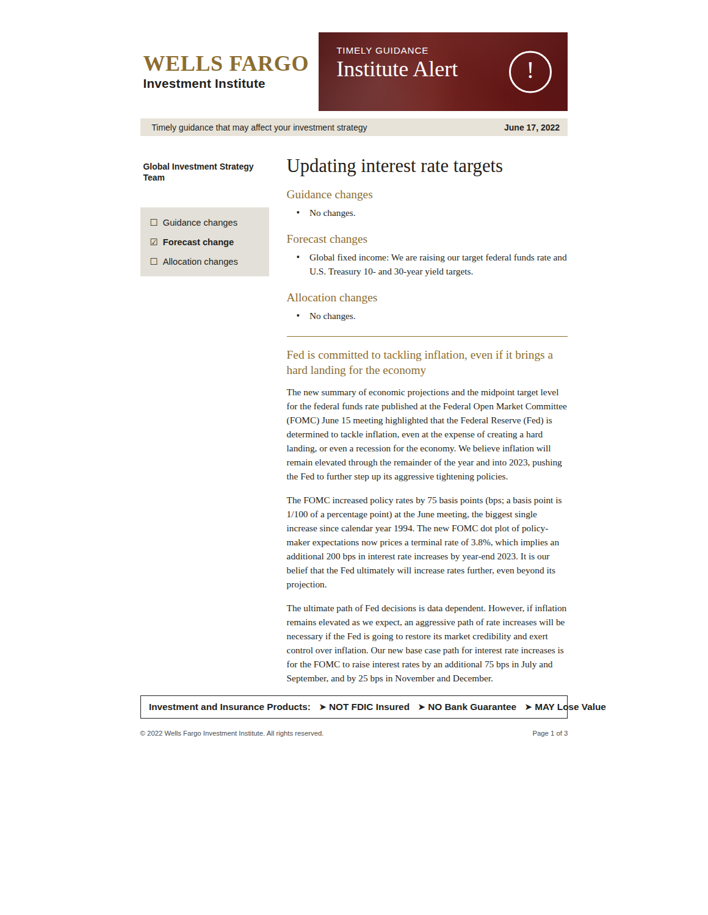WELLS FARGO
Investment Institute
TIMELY GUIDANCE
Institute Alert
!
Timely guidance that may affect your investment strategy June 17, 2022
Global Investment Strategy Team
☐Guidance changes
☑Forecast change
☐Allocation changes
Updating interest rate targets
Guidance changes
No changes.
Forecast changes
Global fixed income: We are raising our target federal funds rate and U.S. Treasury 10- and 30-year yield targets.
Allocation changes
No changes.
Fed is committed to tackling inflation, even if it brings a hard landing for the economy
The new summary of economic projections and the midpoint target level for the federal funds rate published at the Federal Open Market Committee (FOMC) June 15 meeting highlighted that the Federal Reserve (Fed) is determined to tackle inflation, even at the expense of creating a hard landing, or even a recession for the economy. We believe inflation will remain elevated through the remainder of the year and into 2023, pushing the Fed to further step up its aggressive tightening policies.
The FOMC increased policy rates by 75 basis points (bps; a basis point is 1/100 of a percentage point) at the June meeting, the biggest single increase since calendar year 1994. The new FOMC dot plot of policy-maker expectations now prices a terminal rate of 3.8%, which implies an additional 200 bps in interest rate increases by year-end 2023. It is our belief that the Fed ultimately will increase rates further, even beyond its projection.
The ultimate path of Fed decisions is data dependent. However, if inflation remains elevated as we expect, an aggressive path of rate increases will be necessary if the Fed is going to restore its market credibility and exert control over inflation. Our new base case path for interest rate increases is for the FOMC to raise interest rates by an additional 75 bps in July and September, and by 25 bps in November and December.
Investment and Insurance Products: ➤NOT FDIC Insured ➤NO Bank Guarantee ➤MAY Lose Value
© 2022 Wells Fargo Investment Institute. All rights reserved. Page 1 of 3